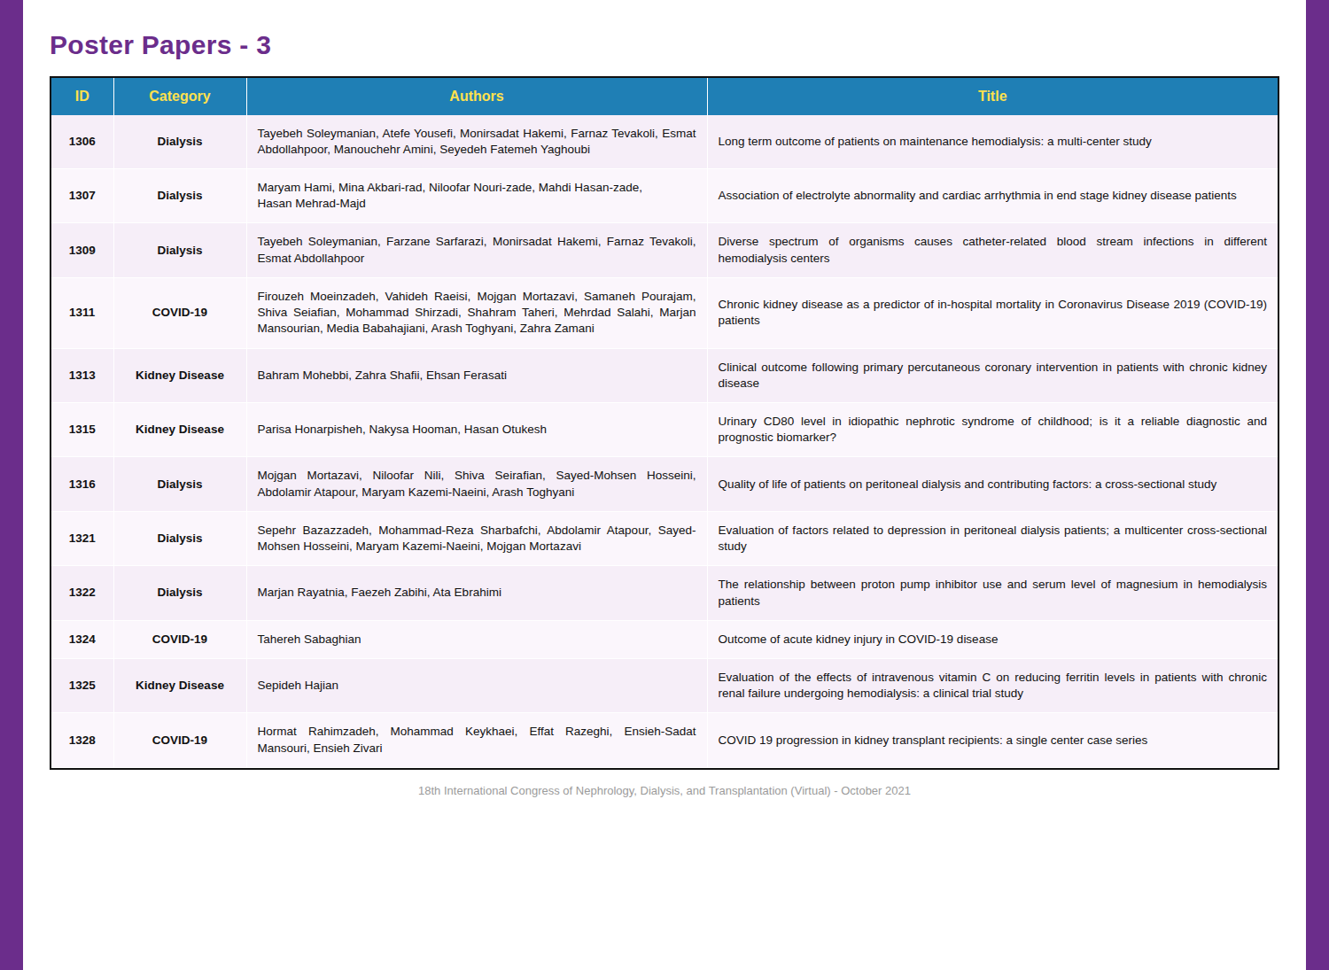Poster Papers - 3
| ID | Category | Authors | Title |
| --- | --- | --- | --- |
| 1306 | Dialysis | Tayebeh Soleymanian, Atefe Yousefi, Monirsadat Hakemi, Farnaz Tevakoli, Esmat Abdollahpoor, Manouchehr Amini, Seyedeh Fatemeh Yaghoubi | Long term outcome of patients on maintenance hemodialysis: a multi-center study |
| 1307 | Dialysis | Maryam Hami, Mina Akbari-rad, Niloofar Nouri-zade, Mahdi Hasan-zade, Hasan Mehrad-Majd | Association of electrolyte abnormality and cardiac arrhythmia in end stage kidney disease patients |
| 1309 | Dialysis | Tayebeh Soleymanian, Farzane Sarfarazi, Monirsadat Hakemi, Farnaz Tevakoli, Esmat Abdollahpoor | Diverse spectrum of organisms causes catheter-related blood stream infections in different hemodialysis centers |
| 1311 | COVID-19 | Firouzeh Moeinzadeh, Vahideh Raeisi, Mojgan Mortazavi, Samaneh Pourajam, Shiva Seiafian, Mohammad Shirzadi, Shahram Taheri, Mehrdad Salahi, Marjan Mansourian, Media Babahajiani, Arash Toghyani, Zahra Zamani | Chronic kidney disease as a predictor of in-hospital mortality in Coronavirus Disease 2019 (COVID-19) patients |
| 1313 | Kidney Disease | Bahram Mohebbi, Zahra Shafii, Ehsan Ferasati | Clinical outcome following primary percutaneous coronary intervention in patients with chronic kidney disease |
| 1315 | Kidney Disease | Parisa Honarpisheh, Nakysa Hooman, Hasan Otukesh | Urinary CD80 level in idiopathic nephrotic syndrome of childhood; is it a reliable diagnostic and prognostic biomarker? |
| 1316 | Dialysis | Mojgan Mortazavi, Niloofar Nili, Shiva Seirafian, Sayed-Mohsen Hosseini, Abdolamir Atapour, Maryam Kazemi-Naeini, Arash Toghyani | Quality of life of patients on peritoneal dialysis and contributing factors: a cross-sectional study |
| 1321 | Dialysis | Sepehr Bazazzadeh, Mohammad-Reza Sharbafchi, Abdolamir Atapour, Sayed-Mohsen Hosseini, Maryam Kazemi-Naeini, Mojgan Mortazavi | Evaluation of factors related to depression in peritoneal dialysis patients; a multicenter cross-sectional study |
| 1322 | Dialysis | Marjan Rayatnia, Faezeh Zabihi, Ata Ebrahimi | The relationship between proton pump inhibitor use and serum level of magnesium in hemodialysis patients |
| 1324 | COVID-19 | Tahereh Sabaghian | Outcome of acute kidney injury in COVID-19 disease |
| 1325 | Kidney Disease | Sepideh Hajian | Evaluation of the effects of intravenous vitamin C on reducing ferritin levels in patients with chronic renal failure undergoing hemodialysis: a clinical trial study |
| 1328 | COVID-19 | Hormat Rahimzadeh, Mohammad Keykhaei, Effat Razeghi, Ensieh-Sadat Mansouri, Ensieh Zivari | COVID 19 progression in kidney transplant recipients: a single center case series |
18th International Congress of Nephrology, Dialysis, and Transplantation (Virtual) - October 2021